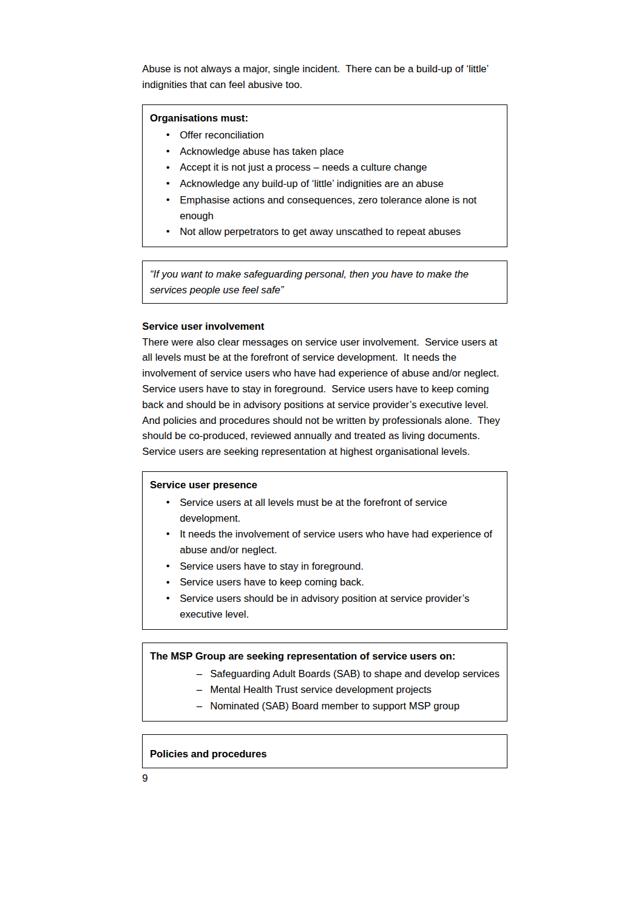Abuse is not always a major, single incident. There can be a build-up of ‘little’ indignities that can feel abusive too.
Organisations must:
Offer reconciliation
Acknowledge abuse has taken place
Accept it is not just a process – needs a culture change
Acknowledge any build-up of ‘little’ indignities are an abuse
Emphasise actions and consequences, zero tolerance alone is not enough
Not allow perpetrators to get away unscathed to repeat abuses
“If you want to make safeguarding personal, then you have to make the services people use feel safe”
Service user involvement
There were also clear messages on service user involvement. Service users at all levels must be at the forefront of service development. It needs the involvement of service users who have had experience of abuse and/or neglect. Service users have to stay in foreground. Service users have to keep coming back and should be in advisory positions at service provider’s executive level. And policies and procedures should not be written by professionals alone. They should be co-produced, reviewed annually and treated as living documents. Service users are seeking representation at highest organisational levels.
Service user presence
Service users at all levels must be at the forefront of service development.
It needs the involvement of service users who have had experience of abuse and/or neglect.
Service users have to stay in foreground.
Service users have to keep coming back.
Service users should be in advisory position at service provider’s executive level.
The MSP Group are seeking representation of service users on:
Safeguarding Adult Boards (SAB) to shape and develop services
Mental Health Trust service development projects
Nominated (SAB) Board member to support MSP group
Policies and procedures
9